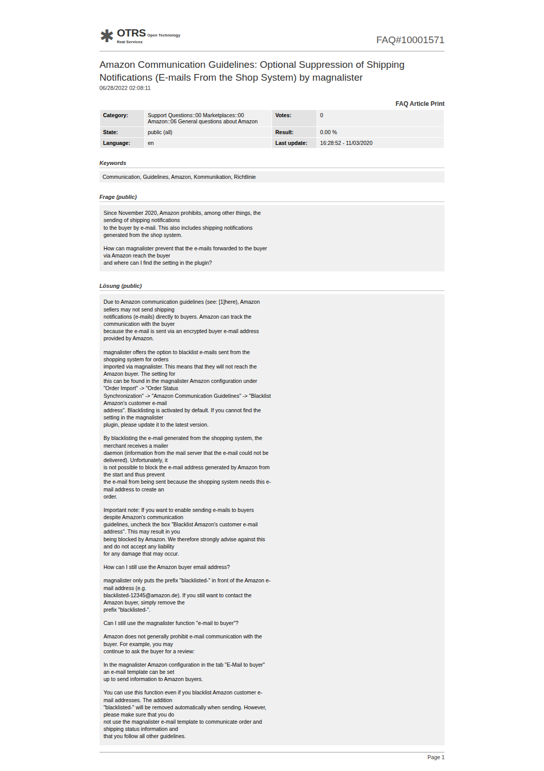✱ OTRS Open Technology
Real Services
FAQ#10001571
Amazon Communication Guidelines: Optional Suppression of Shipping Notifications (E-mails From the Shop System) by magnalister
06/28/2022 02:08:11
FAQ Article Print
| Category: | Support Questions::00 Marketplaces::00 Amazon::06 General questions about Amazon | Votes: | 0 |
| State: | public (all) | Result: | 0.00 % |
| Language: | en | Last update: | 16:28:52 - 11/03/2020 |
Keywords
Communication, Guidelines, Amazon, Kommunikation, Richtlinie
Frage (public)
Since November 2020, Amazon prohibits, among other things, the sending of shipping notifications
to the buyer by e-mail. This also includes shipping notifications generated from the shop system.
How can magnalister prevent that the e-mails forwarded to the buyer via Amazon reach the buyer
and where can I find the setting in the plugin?
Lösung (public)
Due to Amazon communication guidelines (see: [1]here), Amazon sellers may not send shipping
notifications (e-mails) directly to buyers. Amazon can track the communication with the buyer
because the e-mail is sent via an encrypted buyer e-mail address provided by Amazon.
magnalister offers the option to blacklist e-mails sent from the shopping system for orders
imported via magnalister. This means that they will not reach the Amazon buyer. The setting for
this can be found in the magnalister Amazon configuration under "Order Import" -> "Order Status
Synchronization" -> "Amazon Communication Guidelines" -> "Blacklist Amazon's customer e-mail
address". Blacklisting is activated by default. If you cannot find the setting in the magnalister
plugin, please update it to the latest version.
By blacklisting the e-mail generated from the shopping system, the merchant receives a mailer
daemon (information from the mail server that the e-mail could not be delivered). Unfortunately, it
is not possible to block the e-mail address generated by Amazon from the start and thus prevent
the e-mail from being sent because the shopping system needs this e-mail address to create an
order.
Important note: If you want to enable sending e-mails to buyers despite Amazon's communication
guidelines, uncheck the box "Blacklist Amazon's customer e-mail address". This may result in you
being blocked by Amazon. We therefore strongly advise against this and do not accept any liability
for any damage that may occur.
How can I still use the Amazon buyer email address?
magnalister only puts the prefix "blacklisted-" in front of the Amazon e-mail address (e.g.
blacklisted-12345@amazon.de). If you still want to contact the Amazon buyer, simply remove the
prefix "blacklisted-".
Can I still use the magnalister function "e-mail to buyer"?
Amazon does not generally prohibit e-mail communication with the buyer. For example, you may
continue to ask the buyer for a review:
In the magnalister Amazon configuration in the tab "E-Mail to buyer" an e-mail template can be set
up to send information to Amazon buyers.
You can use this function even if you blacklist Amazon customer e-mail addresses. The addition
"blacklisted-" will be removed automatically when sending. However, please make sure that you do
not use the magnalister e-mail template to communicate order and shipping status information and
that you follow all other guidelines.
Page 1